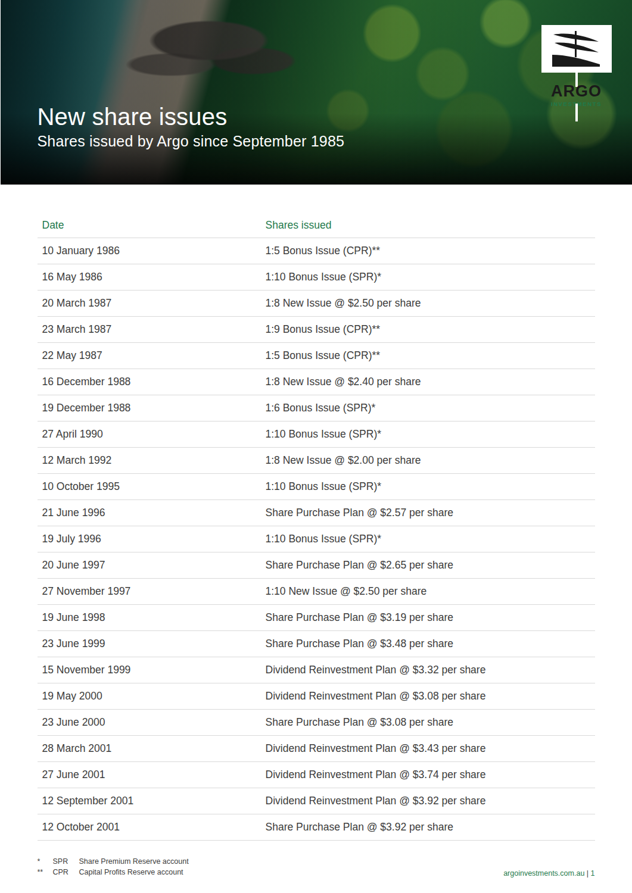ARGO
INVESTMENTS
New share issues
Shares issued by Argo since September 1985
| Date | Shares issued |
| --- | --- |
| 10 January 1986 | 1:5 Bonus Issue (CPR)** |
| 16 May 1986 | 1:10 Bonus Issue (SPR)* |
| 20 March 1987 | 1:8 New Issue @ $2.50 per share |
| 23 March 1987 | 1:9 Bonus Issue (CPR)** |
| 22 May 1987 | 1:5 Bonus Issue (CPR)** |
| 16 December 1988 | 1:8 New Issue @ $2.40 per share |
| 19 December 1988 | 1:6 Bonus Issue (SPR)* |
| 27 April 1990 | 1:10 Bonus Issue (SPR)* |
| 12 March 1992 | 1:8 New Issue @ $2.00 per share |
| 10 October 1995 | 1:10 Bonus Issue (SPR)* |
| 21 June 1996 | Share Purchase Plan @ $2.57 per share |
| 19 July 1996 | 1:10 Bonus Issue (SPR)* |
| 20 June 1997 | Share Purchase Plan @ $2.65 per share |
| 27 November 1997 | 1:10 New Issue @ $2.50 per share |
| 19 June 1998 | Share Purchase Plan @ $3.19 per share |
| 23 June 1999 | Share Purchase Plan @ $3.48 per share |
| 15 November 1999 | Dividend Reinvestment Plan @ $3.32 per share |
| 19 May 2000 | Dividend Reinvestment Plan @ $3.08 per share |
| 23 June 2000 | Share Purchase Plan @ $3.08 per share |
| 28 March 2001 | Dividend Reinvestment Plan @ $3.43 per share |
| 27 June 2001 | Dividend Reinvestment Plan @ $3.74 per share |
| 12 September 2001 | Dividend Reinvestment Plan @ $3.92 per share |
| 12 October 2001 | Share Purchase Plan @ $3.92 per share |
*SPRShare Premium Reserve account
**CPRCapital Profits Reserve account
argoinvestments.com.au | 1